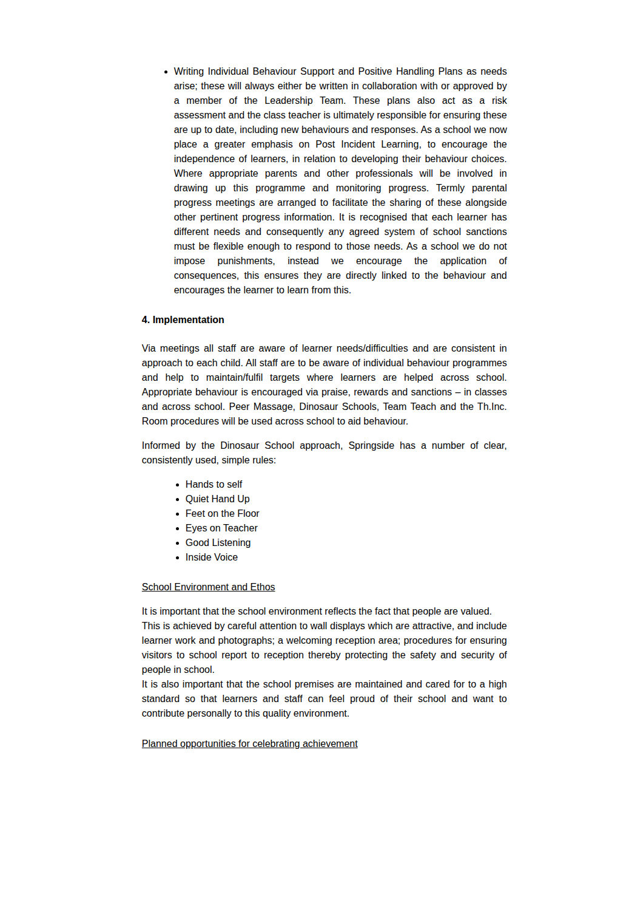Writing Individual Behaviour Support and Positive Handling Plans as needs arise; these will always either be written in collaboration with or approved by a member of the Leadership Team. These plans also act as a risk assessment and the class teacher is ultimately responsible for ensuring these are up to date, including new behaviours and responses. As a school we now place a greater emphasis on Post Incident Learning, to encourage the independence of learners, in relation to developing their behaviour choices. Where appropriate parents and other professionals will be involved in drawing up this programme and monitoring progress. Termly parental progress meetings are arranged to facilitate the sharing of these alongside other pertinent progress information. It is recognised that each learner has different needs and consequently any agreed system of school sanctions must be flexible enough to respond to those needs. As a school we do not impose punishments, instead we encourage the application of consequences, this ensures they are directly linked to the behaviour and encourages the learner to learn from this.
4. Implementation
Via meetings all staff are aware of learner needs/difficulties and are consistent in approach to each child. All staff are to be aware of individual behaviour programmes and help to maintain/fulfil targets where learners are helped across school. Appropriate behaviour is encouraged via praise, rewards and sanctions – in classes and across school. Peer Massage, Dinosaur Schools, Team Teach and the Th.Inc. Room procedures will be used across school to aid behaviour.
Informed by the Dinosaur School approach, Springside has a number of clear, consistently used, simple rules:
Hands to self
Quiet Hand Up
Feet on the Floor
Eyes on Teacher
Good Listening
Inside Voice
School Environment and Ethos
It is important that the school environment reflects the fact that people are valued.
This is achieved by careful attention to wall displays which are attractive, and include learner work and photographs; a welcoming reception area; procedures for ensuring visitors to school report to reception thereby protecting the safety and security of people in school.
It is also important that the school premises are maintained and cared for to a high standard so that learners and staff can feel proud of their school and want to contribute personally to this quality environment.
Planned opportunities for celebrating achievement